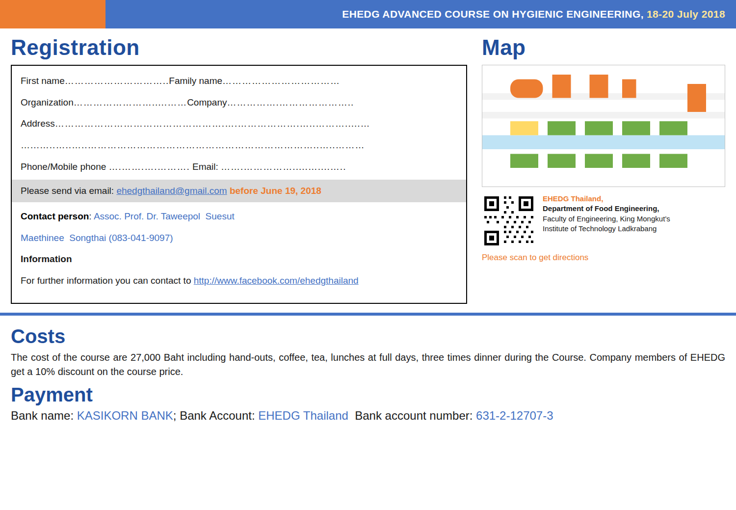EHEDG ADVANCED COURSE ON HYGIENIC ENGINEERING, 18-20 July 2018
Registration
First name………………………….. Family name………………………………
Organization…………………….....……Company…………….…………………..
Address…………………………………………….….……………….…..……….....…
…...…..…..…..……………………………………………………………..…..………
Phone/Mobile phone ….…….….………. Email: …….…………….....…....…..
Please send via email: ehedgthailand@gmail.com before June 19, 2018
Contact person: Assoc. Prof. Dr. Taweepol Suesut
Maethinee Songthai (083-041-9097)
Information
For further information you can contact to http://www.facebook.com/ehedgthailand
Map
EHEDG Thailand,
Department of Food Engineering,
Faculty of Engineering, King Mongkut’s
Institute of Technology Ladkrabang
Please scan to get directions
Costs
The cost of the course are 27,000 Baht including hand-outs, coffee, tea, lunches at full days, three times dinner during the Course. Company members of EHEDG get a 10% discount on the course price.
Payment
Bank name: KASIKORN BANK; Bank Account: EHEDG Thailand Bank account number: 631-2-12707-3